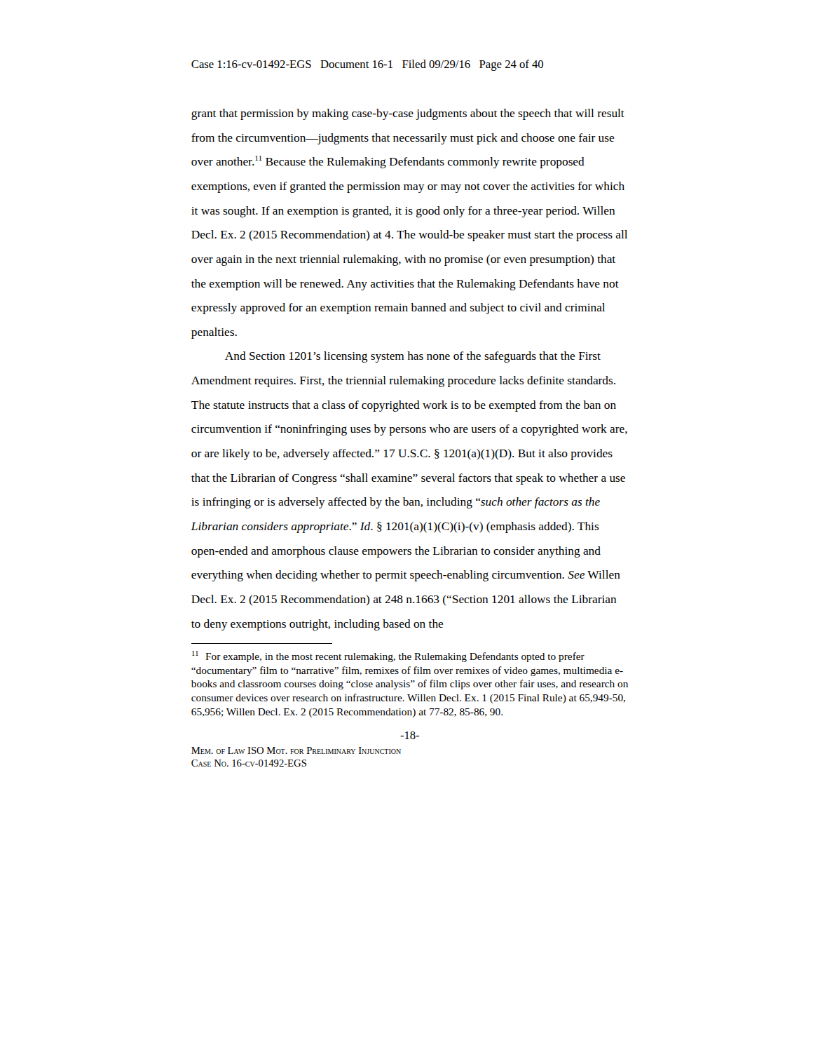Case 1:16-cv-01492-EGS Document 16-1 Filed 09/29/16 Page 24 of 40
grant that permission by making case-by-case judgments about the speech that will result from the circumvention—judgments that necessarily must pick and choose one fair use over another.11 Because the Rulemaking Defendants commonly rewrite proposed exemptions, even if granted the permission may or may not cover the activities for which it was sought. If an exemption is granted, it is good only for a three-year period. Willen Decl. Ex. 2 (2015 Recommendation) at 4. The would-be speaker must start the process all over again in the next triennial rulemaking, with no promise (or even presumption) that the exemption will be renewed. Any activities that the Rulemaking Defendants have not expressly approved for an exemption remain banned and subject to civil and criminal penalties.
And Section 1201’s licensing system has none of the safeguards that the First Amendment requires. First, the triennial rulemaking procedure lacks definite standards. The statute instructs that a class of copyrighted work is to be exempted from the ban on circumvention if “noninfringing uses by persons who are users of a copyrighted work are, or are likely to be, adversely affected.” 17 U.S.C. § 1201(a)(1)(D). But it also provides that the Librarian of Congress “shall examine” several factors that speak to whether a use is infringing or is adversely affected by the ban, including “such other factors as the Librarian considers appropriate.” Id. § 1201(a)(1)(C)(i)-(v) (emphasis added). This open-ended and amorphous clause empowers the Librarian to consider anything and everything when deciding whether to permit speech-enabling circumvention. See Willen Decl. Ex. 2 (2015 Recommendation) at 248 n.1663 (“Section 1201 allows the Librarian to deny exemptions outright, including based on the
11 For example, in the most recent rulemaking, the Rulemaking Defendants opted to prefer “documentary” film to “narrative” film, remixes of film over remixes of video games, multimedia e-books and classroom courses doing “close analysis” of film clips over other fair uses, and research on consumer devices over research on infrastructure. Willen Decl. Ex. 1 (2015 Final Rule) at 65,949-50, 65,956; Willen Decl. Ex. 2 (2015 Recommendation) at 77-82, 85-86, 90.
-18-
Mem. of Law ISO Mot. for Preliminary Injunction
Case No. 16-cv-01492-EGS